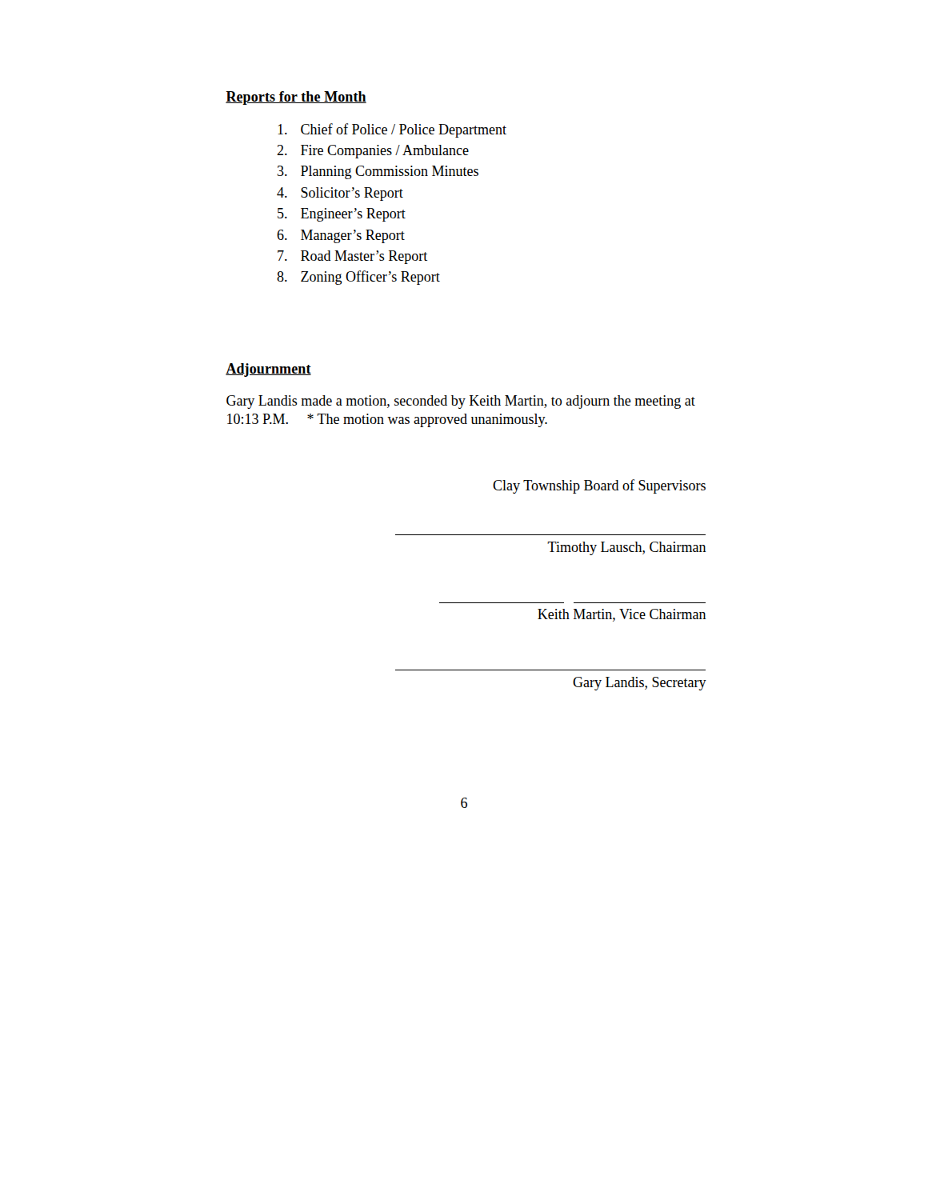Reports for the Month
Chief of Police / Police Department
Fire Companies / Ambulance
Planning Commission Minutes
Solicitor’s Report
Engineer’s Report
Manager’s Report
Road Master’s Report
Zoning Officer’s Report
Adjournment
Gary Landis made a motion, seconded by Keith Martin, to adjourn the meeting at
10:13 P.M. * The motion was approved unanimously.
Clay Township Board of Supervisors
Timothy Lausch, Chairman
Keith Martin, Vice Chairman
Gary Landis, Secretary
6